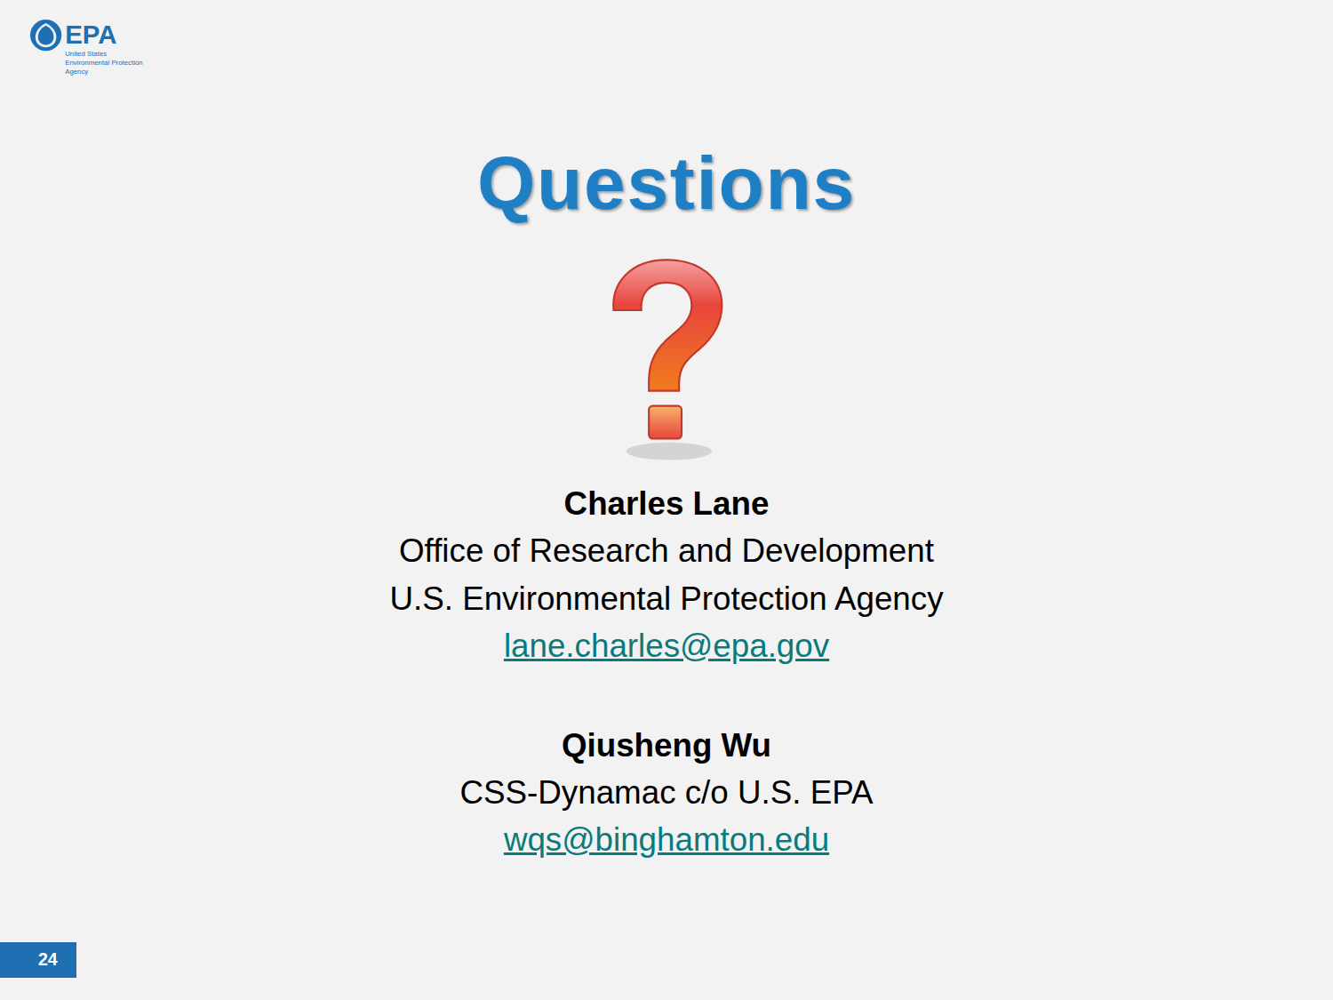EPA United States Environmental Protection Agency
Questions
Charles Lane
Office of Research and Development
U.S. Environmental Protection Agency
lane.charles@epa.gov
Qiusheng Wu
CSS-Dynamac c/o U.S. EPA
wqs@binghamton.edu
24